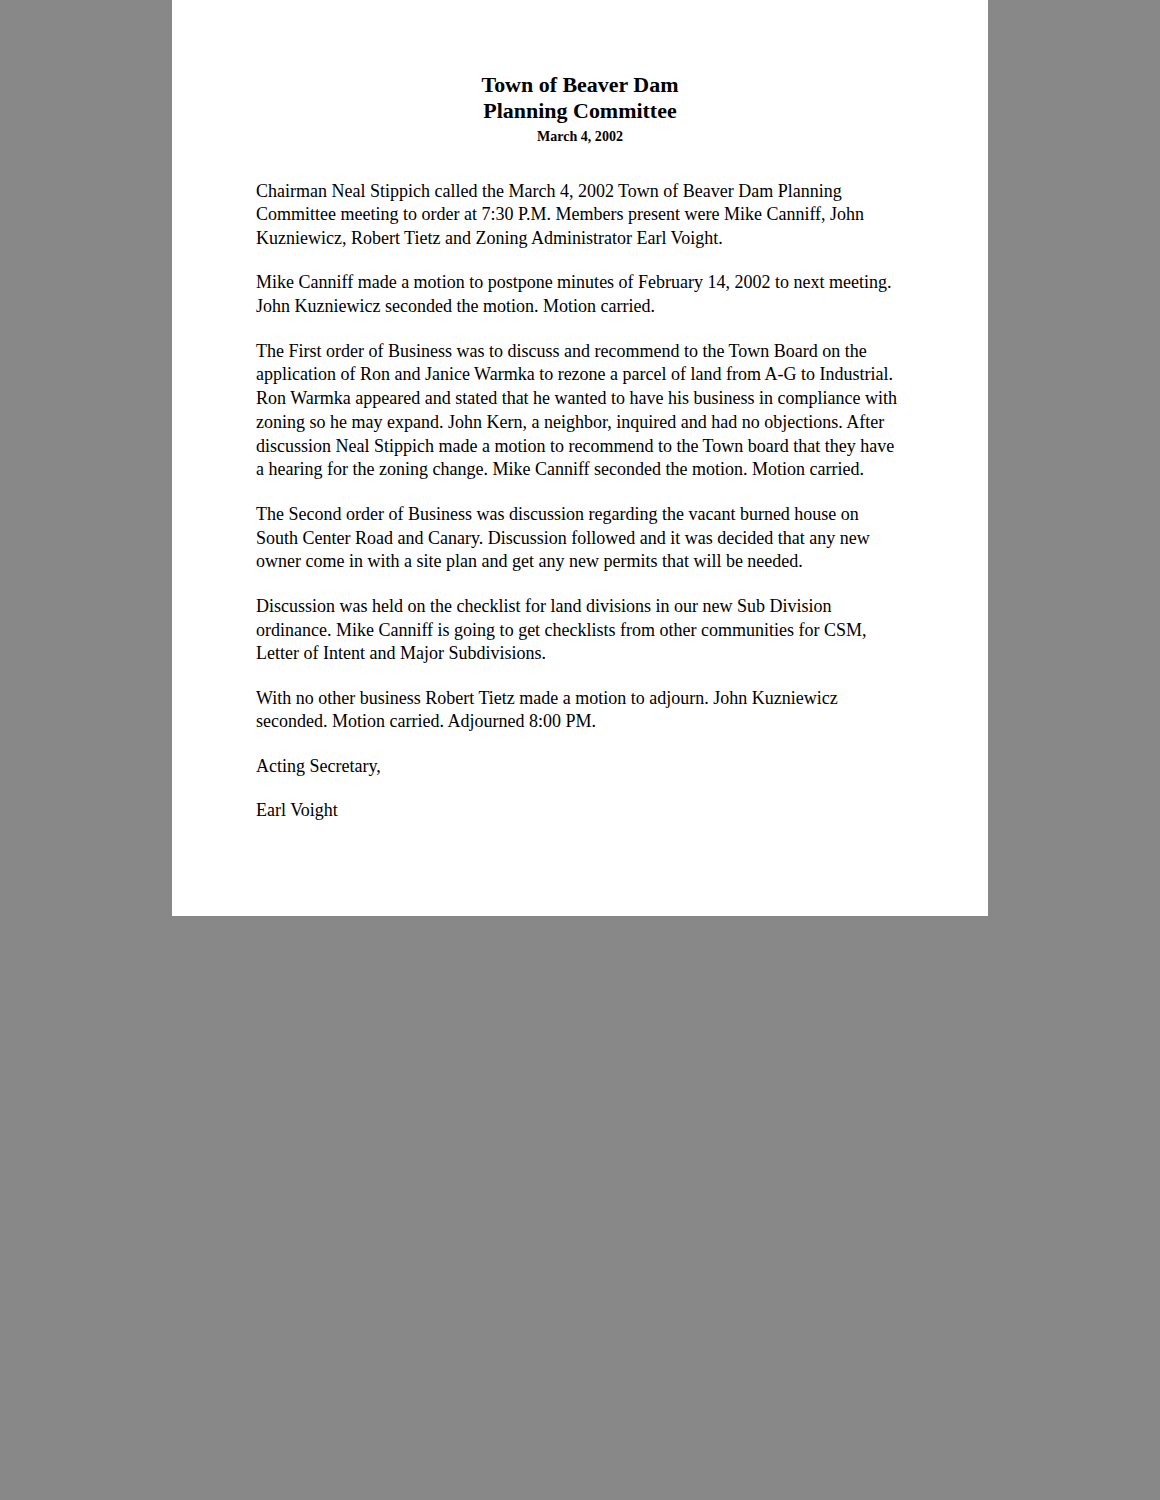Town of Beaver Dam
Planning Committee
March 4, 2002
Chairman Neal Stippich called the March 4, 2002 Town of Beaver Dam Planning Committee meeting to order at 7:30 P.M. Members present were Mike Canniff, John Kuzniewicz, Robert Tietz and Zoning Administrator Earl Voight.
Mike Canniff made a motion to postpone minutes of February 14, 2002 to next meeting. John Kuzniewicz seconded the motion. Motion carried.
The First order of Business was to discuss and recommend to the Town Board on the application of Ron and Janice Warmka to rezone a parcel of land from A-G to Industrial. Ron Warmka appeared and stated that he wanted to have his business in compliance with zoning so he may expand. John Kern, a neighbor, inquired and had no objections. After discussion Neal Stippich made a motion to recommend to the Town board that they have a hearing for the zoning change. Mike Canniff seconded the motion. Motion carried.
The Second order of Business was discussion regarding the vacant burned house on South Center Road and Canary. Discussion followed and it was decided that any new owner come in with a site plan and get any new permits that will be needed.
Discussion was held on the checklist for land divisions in our new Sub Division ordinance. Mike Canniff is going to get checklists from other communities for CSM, Letter of Intent and Major Subdivisions.
With no other business Robert Tietz made a motion to adjourn. John Kuzniewicz seconded. Motion carried. Adjourned 8:00 PM.
Acting Secretary,
Earl Voight